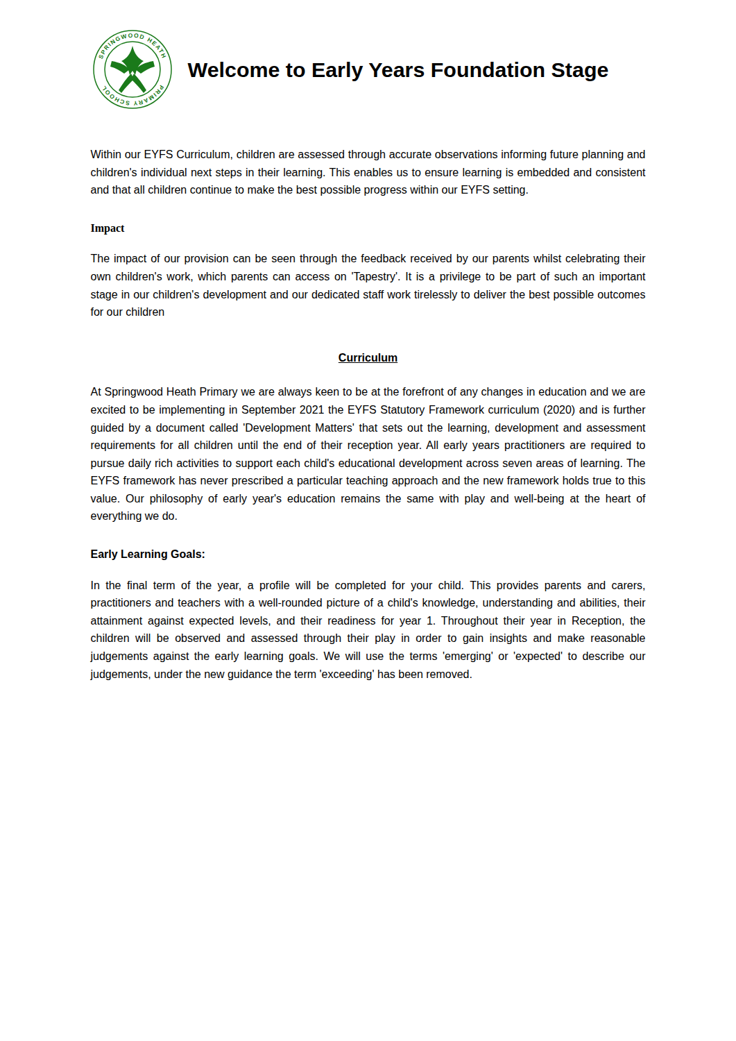SPRINGWOOD HEATH PRIMARY SCHOOL
Welcome to Early Years Foundation Stage
Within our EYFS Curriculum, children are assessed through accurate observations informing future planning and children's individual next steps in their learning. This enables us to ensure learning is embedded and consistent and that all children continue to make the best possible progress within our EYFS setting.
Impact
The impact of our provision can be seen through the feedback received by our parents whilst celebrating their own children's work, which parents can access on 'Tapestry'. It is a privilege to be part of such an important stage in our children's development and our dedicated staff work tirelessly to deliver the best possible outcomes for our children
Curriculum
At Springwood Heath Primary we are always keen to be at the forefront of any changes in education and we are excited to be implementing in September 2021 the EYFS Statutory Framework curriculum (2020) and is further guided by a document called 'Development Matters' that sets out the learning, development and assessment requirements for all children until the end of their reception year. All early years practitioners are required to pursue daily rich activities to support each child's educational development across seven areas of learning. The EYFS framework has never prescribed a particular teaching approach and the new framework holds true to this value. Our philosophy of early year's education remains the same with play and well-being at the heart of everything we do.
Early Learning Goals:
In the final term of the year, a profile will be completed for your child. This provides parents and carers, practitioners and teachers with a well-rounded picture of a child's knowledge, understanding and abilities, their attainment against expected levels, and their readiness for year 1. Throughout their year in Reception, the children will be observed and assessed through their play in order to gain insights and make reasonable judgements against the early learning goals. We will use the terms 'emerging' or 'expected' to describe our judgements, under the new guidance the term 'exceeding' has been removed.